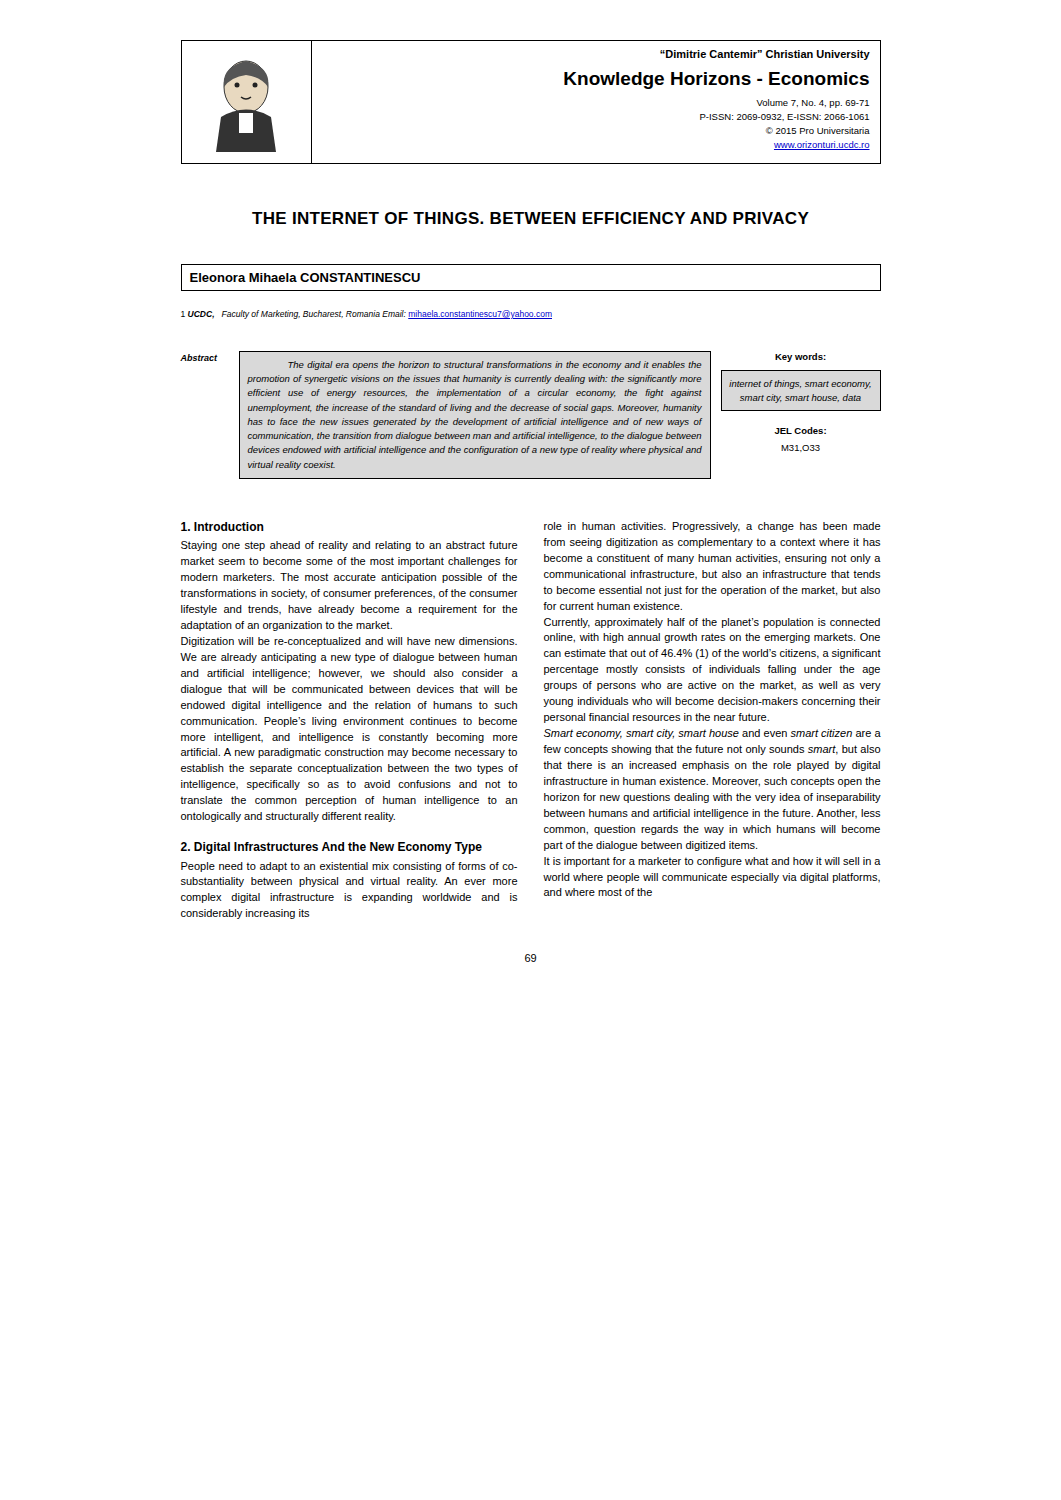“Dimitrie Cantemir” Christian University
Knowledge Horizons - Economics
Volume 7, No. 4, pp. 69-71
P-ISSN: 2069-0932, E-ISSN: 2066-1061
© 2015 Pro Universitaria
www.orizonturi.ucdc.ro
THE INTERNET OF THINGS. BETWEEN EFFICIENCY AND PRIVACY
Eleonora Mihaela CONSTANTINESCU
1 UCDC, Faculty of Marketing, Bucharest, Romania Email: mihaela.constantinescu7@yahoo.com
Abstract
The digital era opens the horizon to structural transformations in the economy and it enables the promotion of synergetic visions on the issues that humanity is currently dealing with: the significantly more efficient use of energy resources, the implementation of a circular economy, the fight against unemployment, the increase of the standard of living and the decrease of social gaps. Moreover, humanity has to face the new issues generated by the development of artificial intelligence and of new ways of communication, the transition from dialogue between man and artificial intelligence, to the dialogue between devices endowed with artificial intelligence and the configuration of a new type of reality where physical and virtual reality coexist.
Key words:
internet of things, smart economy, smart city, smart house, data
JEL Codes:
M31,O33
1. Introduction
Staying one step ahead of reality and relating to an abstract future market seem to become some of the most important challenges for modern marketers. The most accurate anticipation possible of the transformations in society, of consumer preferences, of the consumer lifestyle and trends, have already become a requirement for the adaptation of an organization to the market.
Digitization will be re-conceptualized and will have new dimensions. We are already anticipating a new type of dialogue between human and artificial intelligence; however, we should also consider a dialogue that will be communicated between devices that will be endowed digital intelligence and the relation of humans to such communication. People’s living environment continues to become more intelligent, and intelligence is constantly becoming more artificial. A new paradigmatic construction may become necessary to establish the separate conceptualization between the two types of intelligence, specifically so as to avoid confusions and not to translate the common perception of human intelligence to an ontologically and structurally different reality.
2. Digital Infrastructures And the New Economy Type
People need to adapt to an existential mix consisting of forms of co-substantiality between physical and virtual reality. An ever more complex digital infrastructure is expanding worldwide and is considerably increasing its
role in human activities. Progressively, a change has been made from seeing digitization as complementary to a context where it has become a constituent of many human activities, ensuring not only a communicational infrastructure, but also an infrastructure that tends to become essential not just for the operation of the market, but also for current human existence.
Currently, approximately half of the planet’s population is connected online, with high annual growth rates on the emerging markets. One can estimate that out of 46.4% (1) of the world’s citizens, a significant percentage mostly consists of individuals falling under the age groups of persons who are active on the market, as well as very young individuals who will become decision-makers concerning their personal financial resources in the near future.
Smart economy, smart city, smart house and even smart citizen are a few concepts showing that the future not only sounds smart, but also that there is an increased emphasis on the role played by digital infrastructure in human existence. Moreover, such concepts open the horizon for new questions dealing with the very idea of inseparability between humans and artificial intelligence in the future. Another, less common, question regards the way in which humans will become part of the dialogue between digitized items.
It is important for a marketer to configure what and how it will sell in a world where people will communicate especially via digital platforms, and where most of the
69